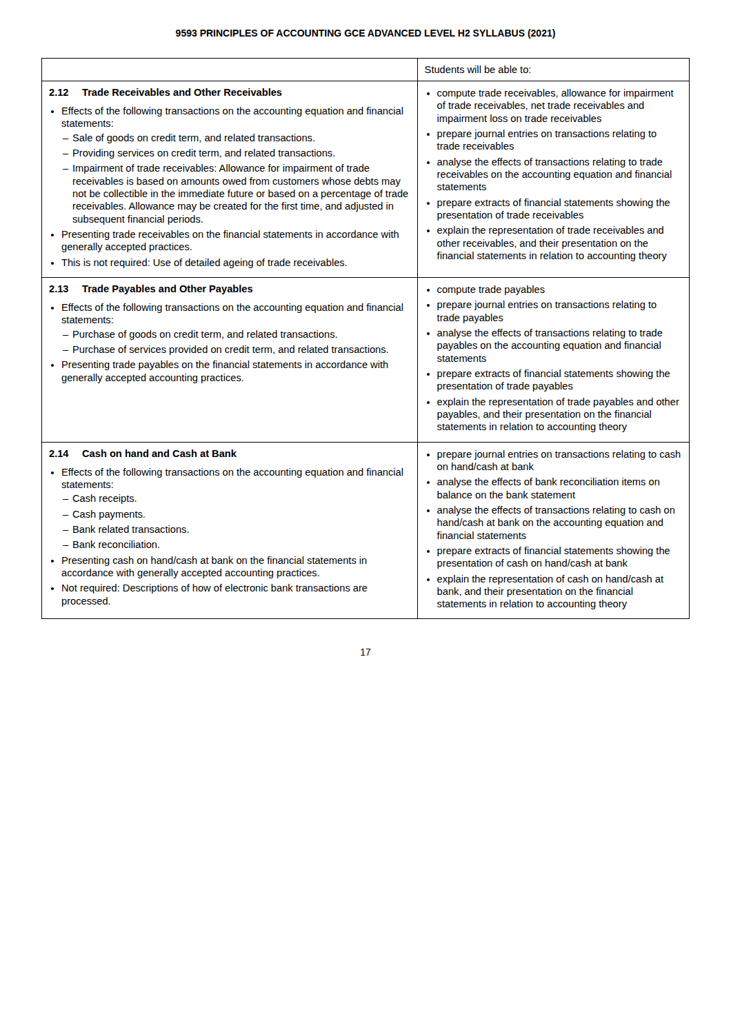9593 PRINCIPLES OF ACCOUNTING GCE ADVANCED LEVEL H2 SYLLABUS (2021)
| | Students will be able to: |
| 2.12 Trade Receivables and Other Receivables Effects of the following transactions on the accounting equation and financial statements: Sale of goods on credit term, and related transactions. Providing services on credit term, and related transactions. Impairment of trade receivables: Allowance for impairment of trade receivables is based on amounts owed from customers whose debts may not be collectible in the immediate future or based on a percentage of trade receivables. Allowance may be created for the first time, and adjusted in subsequent financial periods. Presenting trade receivables on the financial statements in accordance with generally accepted practices. This is not required: Use of detailed ageing of trade receivables. | compute trade receivables, allowance for impairment of trade receivables, net trade receivables and impairment loss on trade receivables prepare journal entries on transactions relating to trade receivables analyse the effects of transactions relating to trade receivables on the accounting equation and financial statements prepare extracts of financial statements showing the presentation of trade receivables explain the representation of trade receivables and other receivables, and their presentation on the financial statements in relation to accounting theory |
| 2.13 Trade Payables and Other Payables Effects of the following transactions on the accounting equation and financial statements: Purchase of goods on credit term, and related transactions. Purchase of services provided on credit term, and related transactions. Presenting trade payables on the financial statements in accordance with generally accepted accounting practices. | compute trade payables prepare journal entries on transactions relating to trade payables analyse the effects of transactions relating to trade payables on the accounting equation and financial statements prepare extracts of financial statements showing the presentation of trade payables explain the representation of trade payables and other payables, and their presentation on the financial statements in relation to accounting theory |
| 2.14 Cash on hand and Cash at Bank Effects of the following transactions on the accounting equation and financial statements: Cash receipts. Cash payments. Bank related transactions. Bank reconciliation. Presenting cash on hand/cash at bank on the financial statements in accordance with generally accepted accounting practices. Not required: Descriptions of how of electronic bank transactions are processed. | prepare journal entries on transactions relating to cash on hand/cash at bank analyse the effects of bank reconciliation items on balance on the bank statement analyse the effects of transactions relating to cash on hand/cash at bank on the accounting equation and financial statements prepare extracts of financial statements showing the presentation of cash on hand/cash at bank explain the representation of cash on hand/cash at bank, and their presentation on the financial statements in relation to accounting theory |
17